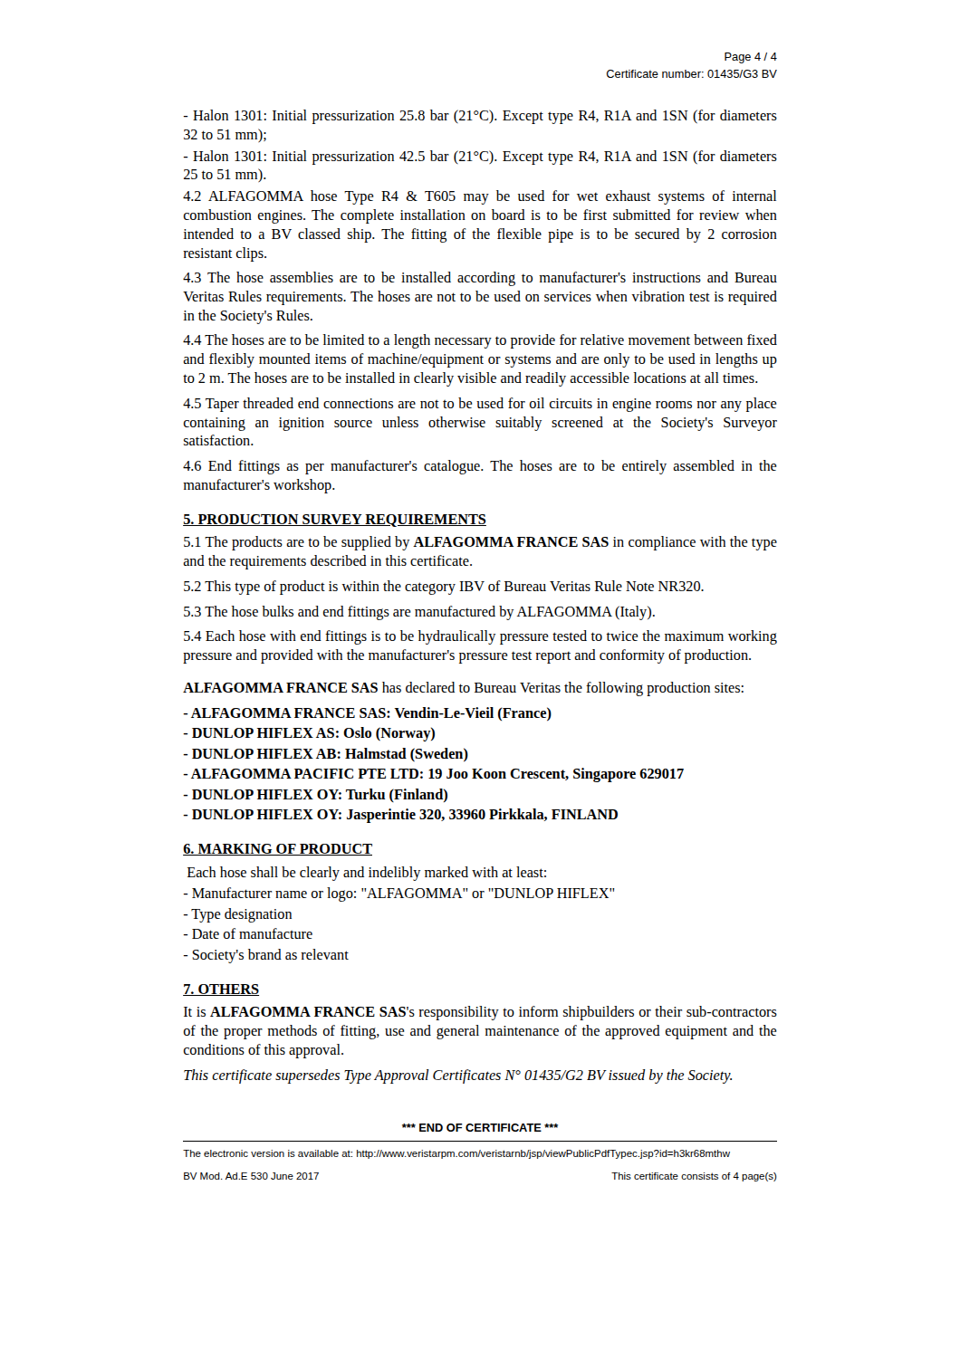Page 4 / 4
Certificate number: 01435/G3 BV
- Halon 1301: Initial pressurization 25.8 bar (21°C). Except type R4, R1A and 1SN (for diameters 32 to 51 mm);
- Halon 1301: Initial pressurization 42.5 bar (21°C). Except type R4, R1A and 1SN (for diameters 25 to 51 mm).
4.2 ALFAGOMMA hose Type R4 & T605 may be used for wet exhaust systems of internal combustion engines. The complete installation on board is to be first submitted for review when intended to a BV classed ship. The fitting of the flexible pipe is to be secured by 2 corrosion resistant clips.
4.3 The hose assemblies are to be installed according to manufacturer's instructions and Bureau Veritas Rules requirements. The hoses are not to be used on services when vibration test is required in the Society's Rules.
4.4 The hoses are to be limited to a length necessary to provide for relative movement between fixed and flexibly mounted items of machine/equipment or systems and are only to be used in lengths up to 2 m. The hoses are to be installed in clearly visible and readily accessible locations at all times.
4.5 Taper threaded end connections are not to be used for oil circuits in engine rooms nor any place containing an ignition source unless otherwise suitably screened at the Society's Surveyor satisfaction.
4.6 End fittings as per manufacturer's catalogue. The hoses are to be entirely assembled in the manufacturer's workshop.
5. PRODUCTION SURVEY REQUIREMENTS
5.1 The products are to be supplied by ALFAGOMMA FRANCE SAS in compliance with the type and the requirements described in this certificate.
5.2 This type of product is within the category IBV of Bureau Veritas Rule Note NR320.
5.3 The hose bulks and end fittings are manufactured by ALFAGOMMA (Italy).
5.4 Each hose with end fittings is to be hydraulically pressure tested to twice the maximum working pressure and provided with the manufacturer's pressure test report and conformity of production.
ALFAGOMMA FRANCE SAS has declared to Bureau Veritas the following production sites:
- ALFAGOMMA FRANCE SAS: Vendin-Le-Vieil (France)
- DUNLOP HIFLEX AS: Oslo (Norway)
- DUNLOP HIFLEX AB: Halmstad (Sweden)
- ALFAGOMMA PACIFIC PTE LTD: 19 Joo Koon Crescent, Singapore 629017
- DUNLOP HIFLEX OY: Turku (Finland)
- DUNLOP HIFLEX OY: Jasperintie 320, 33960 Pirkkala, FINLAND
6. MARKING OF PRODUCT
Each hose shall be clearly and indelibly marked with at least:
- Manufacturer name or logo: "ALFAGOMMA" or "DUNLOP HIFLEX"
- Type designation
- Date of manufacture
- Society's brand as relevant
7. OTHERS
It is ALFAGOMMA FRANCE SAS's responsibility to inform shipbuilders or their sub-contractors of the proper methods of fitting, use and general maintenance of the approved equipment and the conditions of this approval.
This certificate supersedes Type Approval Certificates N° 01435/G2 BV issued by the Society.
*** END OF CERTIFICATE ***
The electronic version is available at: http://www.veristarpm.com/veristarnb/jsp/viewPublicPdfTypec.jsp?id=h3kr68mthw
BV Mod. Ad.E 530 June 2017 This certificate consists of 4 page(s)